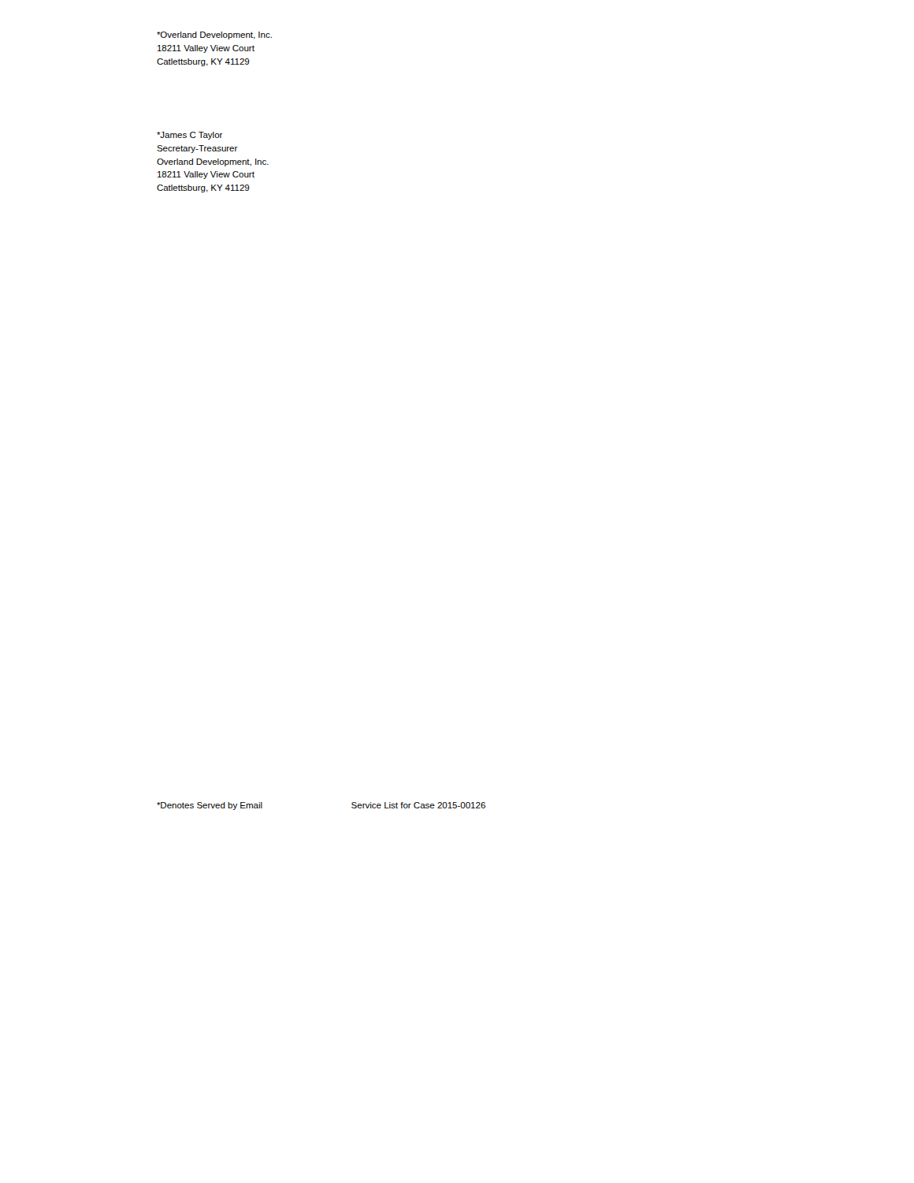*Overland Development, Inc. 18211 Valley View Court Catlettsburg, KY 41129
*James C Taylor Secretary-Treasurer Overland Development, Inc. 18211 Valley View Court Catlettsburg, KY 41129
*Denotes Served by Email Service List for Case 2015-00126